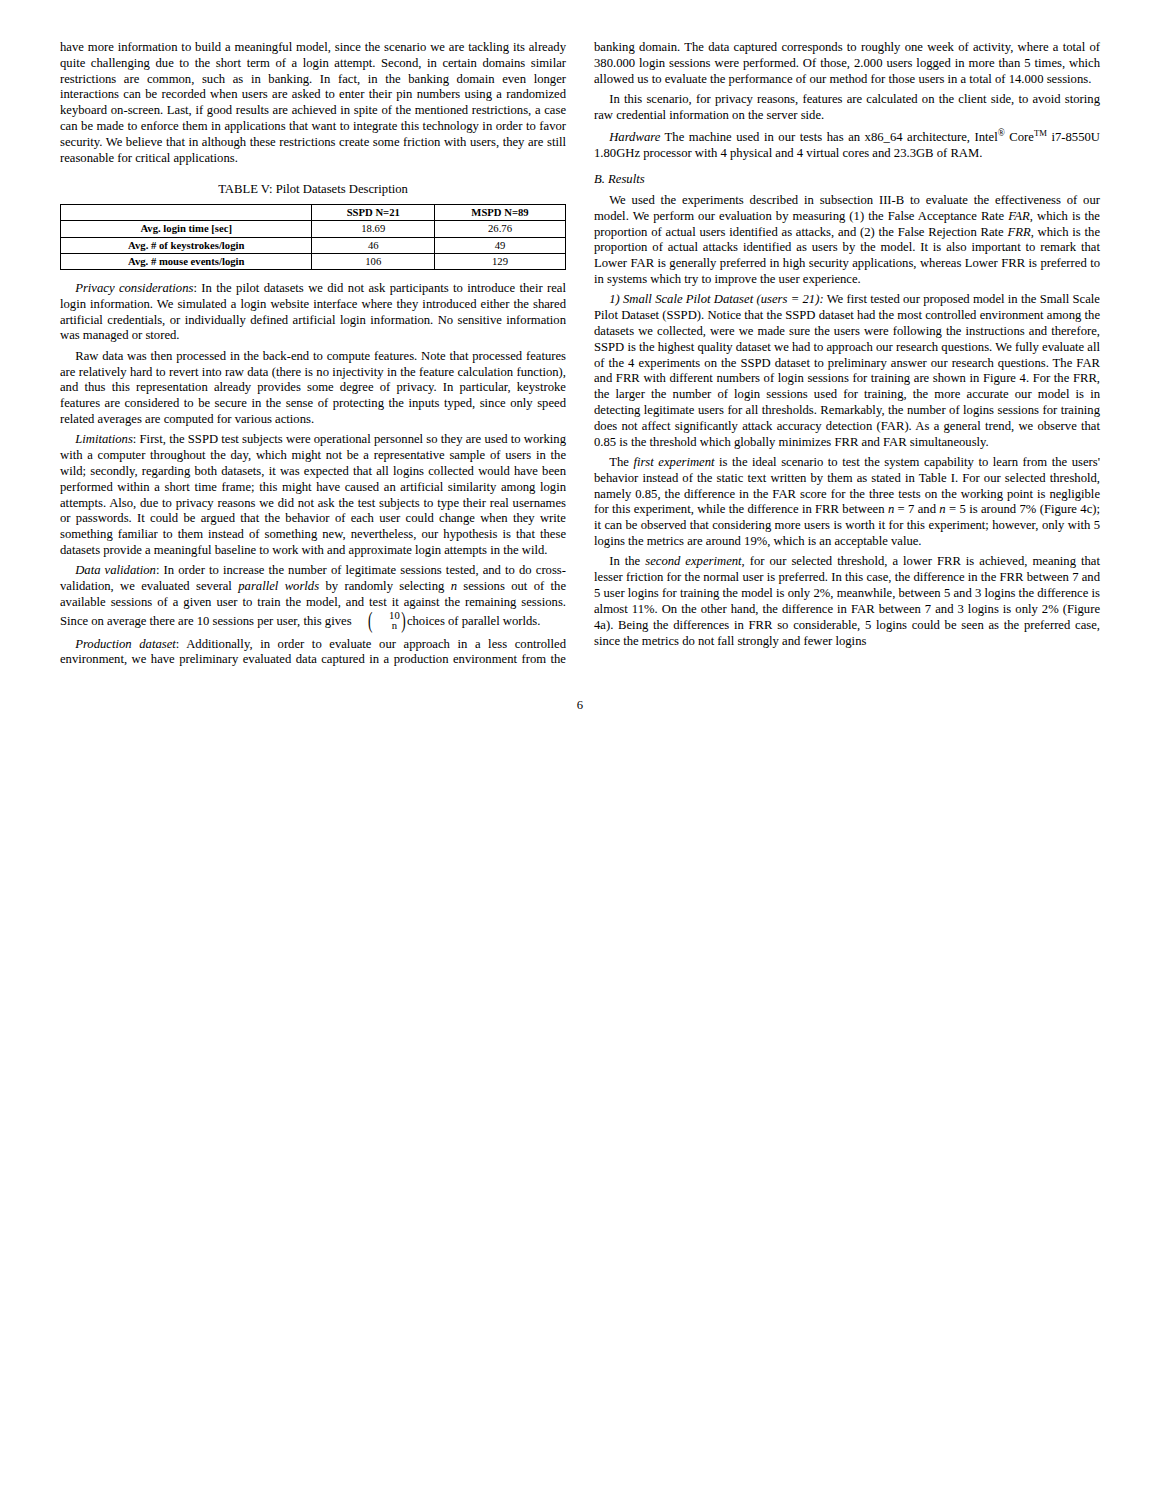have more information to build a meaningful model, since the scenario we are tackling its already quite challenging due to the short term of a login attempt. Second, in certain domains similar restrictions are common, such as in banking. In fact, in the banking domain even longer interactions can be recorded when users are asked to enter their pin numbers using a randomized keyboard on-screen. Last, if good results are achieved in spite of the mentioned restrictions, a case can be made to enforce them in applications that want to integrate this technology in order to favor security. We believe that in although these restrictions create some friction with users, they are still reasonable for critical applications.
TABLE V: Pilot Datasets Description
| | SSPD N=21 | MSPD N=89 |
| Avg. login time [sec] | 18.69 | 26.76 |
| Avg. # of keystrokes/login | 46 | 49 |
| Avg. # mouse events/login | 106 | 129 |
Privacy considerations: In the pilot datasets we did not ask participants to introduce their real login information. We simulated a login website interface where they introduced either the shared artificial credentials, or individually defined artificial login information. No sensitive information was managed or stored.
Raw data was then processed in the back-end to compute features. Note that processed features are relatively hard to revert into raw data (there is no injectivity in the feature calculation function), and thus this representation already provides some degree of privacy. In particular, keystroke features are considered to be secure in the sense of protecting the inputs typed, since only speed related averages are computed for various actions.
Limitations: First, the SSPD test subjects were operational personnel so they are used to working with a computer throughout the day, which might not be a representative sample of users in the wild; secondly, regarding both datasets, it was expected that all logins collected would have been performed within a short time frame; this might have caused an artificial similarity among login attempts. Also, due to privacy reasons we did not ask the test subjects to type their real usernames or passwords. It could be argued that the behavior of each user could change when they write something familiar to them instead of something new, nevertheless, our hypothesis is that these datasets provide a meaningful baseline to work with and approximate login attempts in the wild.
Data validation: In order to increase the number of legitimate sessions tested, and to do cross-validation, we evaluated several parallel worlds by randomly selecting n sessions out of the available sessions of a given user to train the model, and test it against the remaining sessions. Since on average there are 10 sessions per user, this gives 10 n choices of parallel worlds.
Production dataset: Additionally, in order to evaluate our approach in a less controlled environment, we have preliminary evaluated data captured in a production environment from the banking domain. The data captured corresponds to roughly one week of activity, where a total of 380.000 login sessions were performed. Of those, 2.000 users logged in more than 5 times, which allowed us to evaluate the performance of our method for those users in a total of 14.000 sessions.
In this scenario, for privacy reasons, features are calculated on the client side, to avoid storing raw credential information on the server side.
Hardware The machine used in our tests has an x86_64 architecture, Intel® CoreTM i7-8550U 1.80GHz processor with 4 physical and 4 virtual cores and 23.3GB of RAM.
B. Results
We used the experiments described in subsection III-B to evaluate the effectiveness of our model. We perform our evaluation by measuring (1) the False Acceptance Rate FAR, which is the proportion of actual users identified as attacks, and (2) the False Rejection Rate FRR, which is the proportion of actual attacks identified as users by the model. It is also important to remark that Lower FAR is generally preferred in high security applications, whereas Lower FRR is preferred to in systems which try to improve the user experience.
1) Small Scale Pilot Dataset (users = 21): We first tested our proposed model in the Small Scale Pilot Dataset (SSPD). Notice that the SSPD dataset had the most controlled environment among the datasets we collected, were we made sure the users were following the instructions and therefore, SSPD is the highest quality dataset we had to approach our research questions. We fully evaluate all of the 4 experiments on the SSPD dataset to preliminary answer our research questions. The FAR and FRR with different numbers of login sessions for training are shown in Figure 4. For the FRR, the larger the number of login sessions used for training, the more accurate our model is in detecting legitimate users for all thresholds. Remarkably, the number of logins sessions for training does not affect significantly attack accuracy detection (FAR). As a general trend, we observe that 0.85 is the threshold which globally minimizes FRR and FAR simultaneously.
The first experiment is the ideal scenario to test the system capability to learn from the users' behavior instead of the static text written by them as stated in Table I. For our selected threshold, namely 0.85, the difference in the FAR score for the three tests on the working point is negligible for this experiment, while the difference in FRR between n = 7 and n = 5 is around 7% (Figure 4c); it can be observed that considering more users is worth it for this experiment; however, only with 5 logins the metrics are around 19%, which is an acceptable value.
In the second experiment, for our selected threshold, a lower FRR is achieved, meaning that lesser friction for the normal user is preferred. In this case, the difference in the FRR between 7 and 5 user logins for training the model is only 2%, meanwhile, between 5 and 3 logins the difference is almost 11%. On the other hand, the difference in FAR between 7 and 3 logins is only 2% (Figure 4a). Being the differences in FRR so considerable, 5 logins could be seen as the preferred case, since the metrics do not fall strongly and fewer logins
6